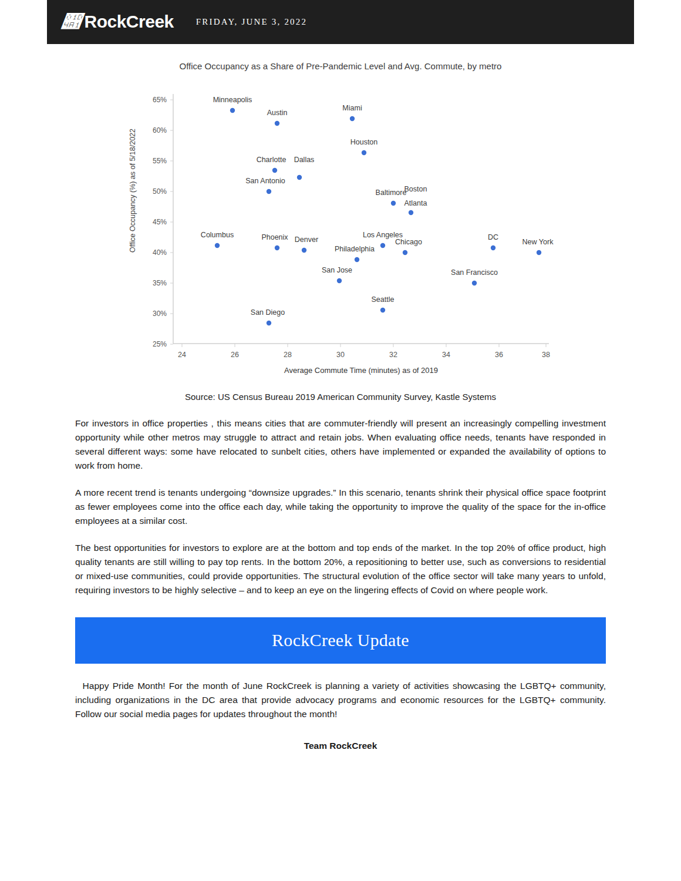𝒡RockCreek
Friday, June 3, 2022
Office Occupancy as a Share of Pre-Pandemic Level and Avg. Commute, by metro
65% 60% 55% 50% 45% 40% 35% 30% 25% Office Occupancy (%) as of 5/18/2022 24 26 28 30 32 34 36 38 Average Commute Time (minutes) as of 2019 Minneapolis Austin Miami Houston Charlotte Dallas San Antonio Baltimore Boston Atlanta Columbus Phoenix Denver Los Angeles Chicago Philadelphia DC New York San Jose San Francisco Seattle San Diego
Source: US Census Bureau 2019 American Community Survey, Kastle Systems
For investors in office properties , this means cities that are commuter-friendly will present an increasingly compelling investment opportunity while other metros may struggle to attract and retain jobs. When evaluating office needs, tenants have responded in several different ways: some have relocated to sunbelt cities, others have implemented or expanded the availability of options to work from home.
A more recent trend is tenants undergoing “downsize upgrades.” In this scenario, tenants shrink their physical office space footprint as fewer employees come into the office each day, while taking the opportunity to improve the quality of the space for the in-office employees at a similar cost.
The best opportunities for investors to explore are at the bottom and top ends of the market. In the top 20% of office product, high quality tenants are still willing to pay top rents. In the bottom 20%, a repositioning to better use, such as conversions to residential or mixed-use communities, could provide opportunities. The structural evolution of the office sector will take many years to unfold, requiring investors to be highly selective – and to keep an eye on the lingering effects of Covid on where people work.
RockCreek Update
Happy Pride Month! For the month of June RockCreek is planning a variety of activities showcasing the LGBTQ+ community, including organizations in the DC area that provide advocacy programs and economic resources for the LGBTQ+ community. Follow our social media pages for updates throughout the month!
Team RockCreek